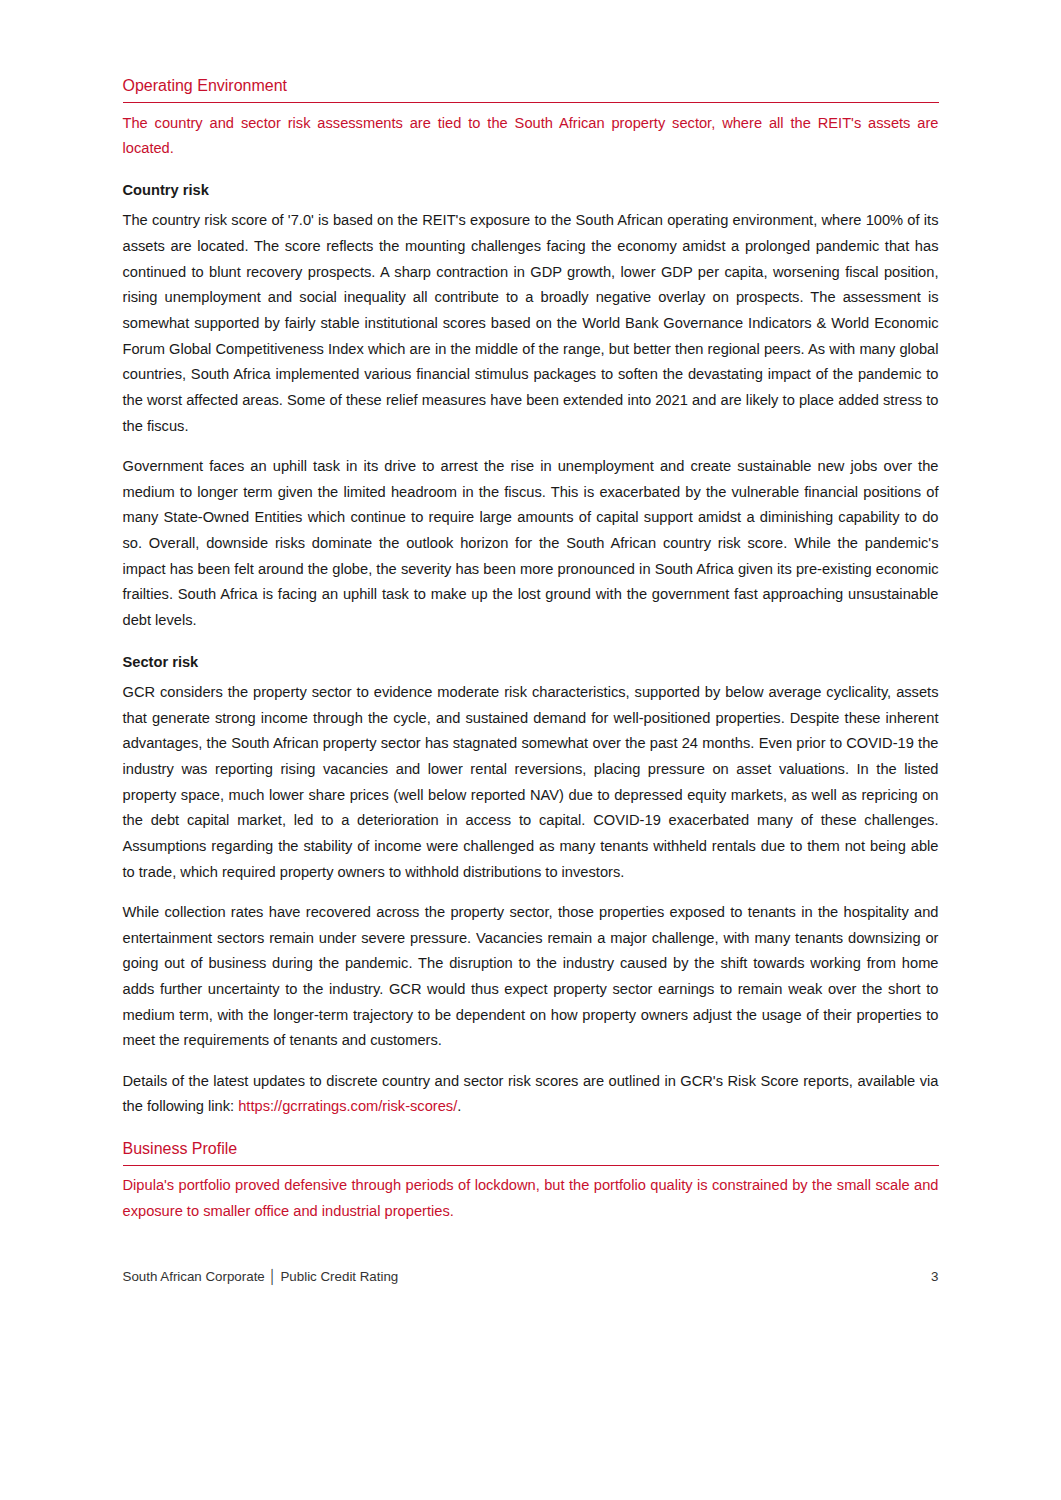Operating Environment
The country and sector risk assessments are tied to the South African property sector, where all the REIT's assets are located.
Country risk
The country risk score of '7.0' is based on the REIT's exposure to the South African operating environment, where 100% of its assets are located. The score reflects the mounting challenges facing the economy amidst a prolonged pandemic that has continued to blunt recovery prospects. A sharp contraction in GDP growth, lower GDP per capita, worsening fiscal position, rising unemployment and social inequality all contribute to a broadly negative overlay on prospects. The assessment is somewhat supported by fairly stable institutional scores based on the World Bank Governance Indicators & World Economic Forum Global Competitiveness Index which are in the middle of the range, but better then regional peers. As with many global countries, South Africa implemented various financial stimulus packages to soften the devastating impact of the pandemic to the worst affected areas. Some of these relief measures have been extended into 2021 and are likely to place added stress to the fiscus.
Government faces an uphill task in its drive to arrest the rise in unemployment and create sustainable new jobs over the medium to longer term given the limited headroom in the fiscus. This is exacerbated by the vulnerable financial positions of many State-Owned Entities which continue to require large amounts of capital support amidst a diminishing capability to do so. Overall, downside risks dominate the outlook horizon for the South African country risk score. While the pandemic's impact has been felt around the globe, the severity has been more pronounced in South Africa given its pre-existing economic frailties. South Africa is facing an uphill task to make up the lost ground with the government fast approaching unsustainable debt levels.
Sector risk
GCR considers the property sector to evidence moderate risk characteristics, supported by below average cyclicality, assets that generate strong income through the cycle, and sustained demand for well-positioned properties. Despite these inherent advantages, the South African property sector has stagnated somewhat over the past 24 months. Even prior to COVID-19 the industry was reporting rising vacancies and lower rental reversions, placing pressure on asset valuations. In the listed property space, much lower share prices (well below reported NAV) due to depressed equity markets, as well as repricing on the debt capital market, led to a deterioration in access to capital. COVID-19 exacerbated many of these challenges. Assumptions regarding the stability of income were challenged as many tenants withheld rentals due to them not being able to trade, which required property owners to withhold distributions to investors.
While collection rates have recovered across the property sector, those properties exposed to tenants in the hospitality and entertainment sectors remain under severe pressure. Vacancies remain a major challenge, with many tenants downsizing or going out of business during the pandemic. The disruption to the industry caused by the shift towards working from home adds further uncertainty to the industry. GCR would thus expect property sector earnings to remain weak over the short to medium term, with the longer-term trajectory to be dependent on how property owners adjust the usage of their properties to meet the requirements of tenants and customers.
Details of the latest updates to discrete country and sector risk scores are outlined in GCR's Risk Score reports, available via the following link: https://gcrratings.com/risk-scores/.
Business Profile
Dipula's portfolio proved defensive through periods of lockdown, but the portfolio quality is constrained by the small scale and exposure to smaller office and industrial properties.
South African Corporate │ Public Credit Rating 3